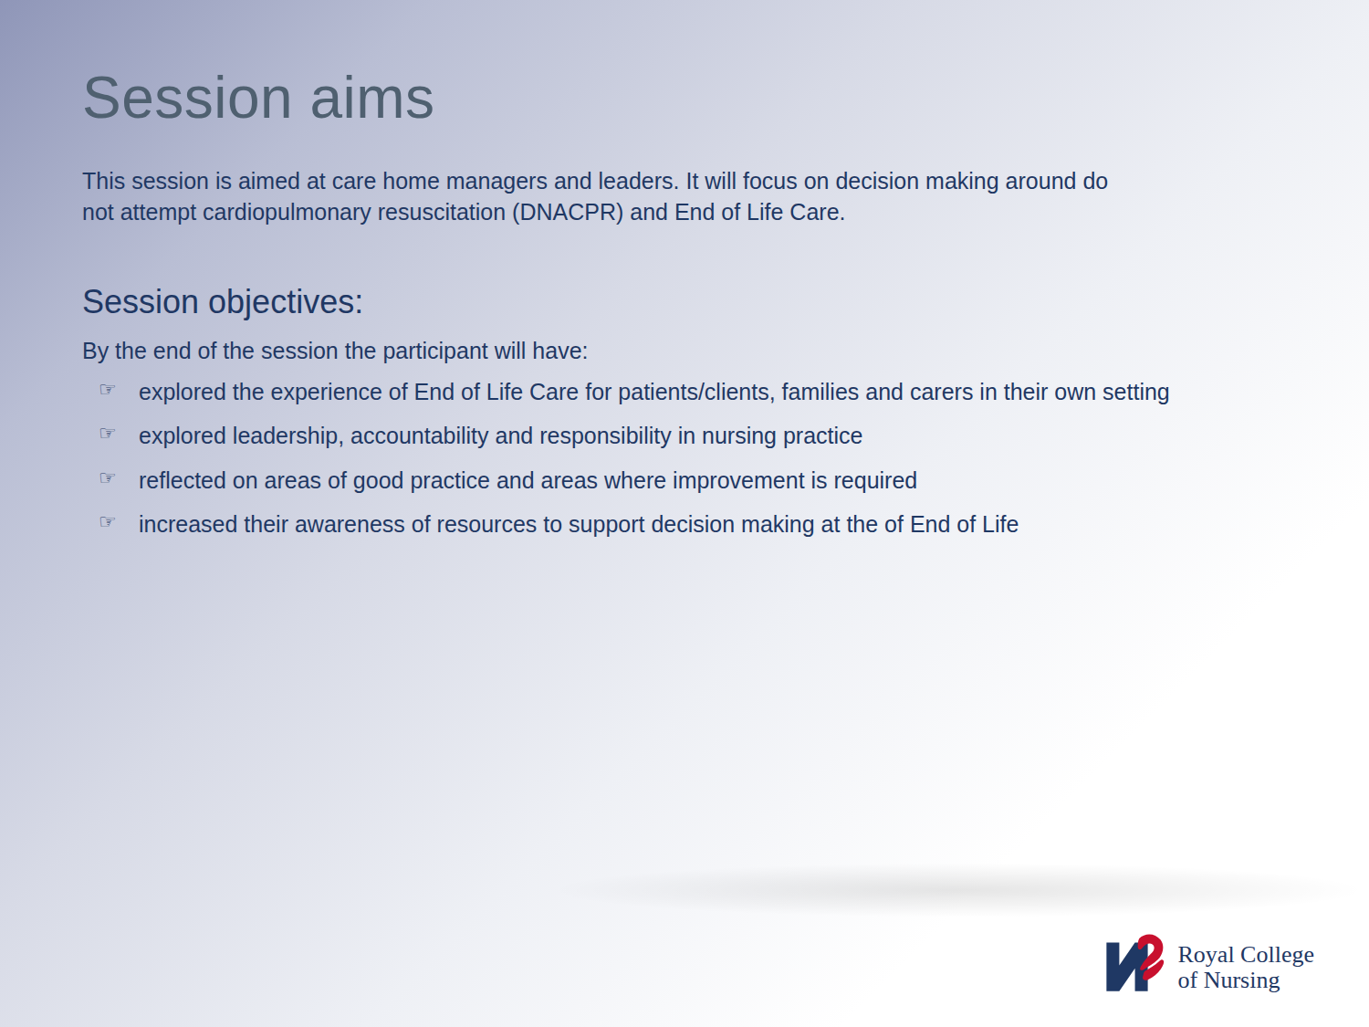Session aims
This session is aimed at care home managers and leaders. It will focus on decision making around do not attempt cardiopulmonary resuscitation (DNACPR) and End of Life Care.
Session objectives:
By the end of the session the participant will have:
explored the experience of End of Life Care for patients/clients, families and carers in their own setting
explored leadership, accountability and responsibility in nursing practice
reflected on areas of good practice and areas where improvement is required
increased their awareness of resources to support decision making at the of End of Life
Royal College
of Nursing